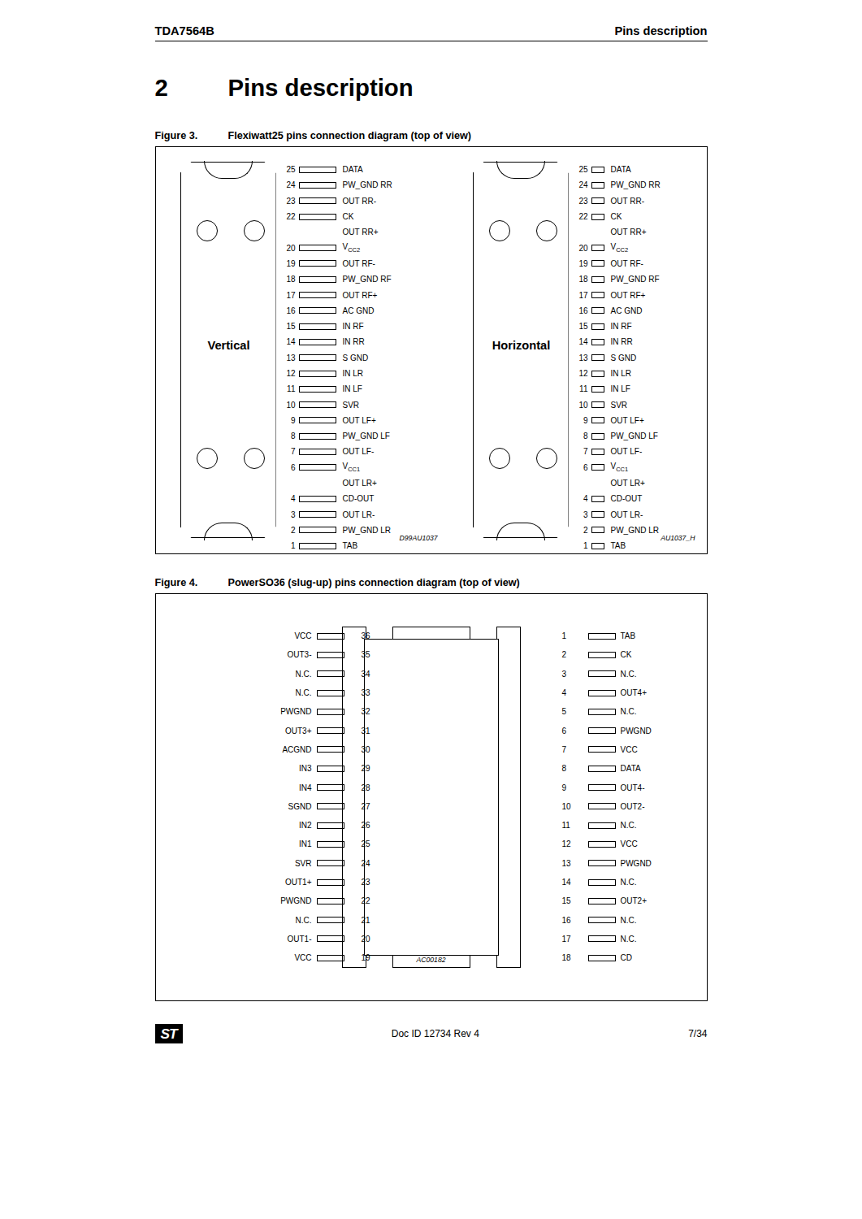TDA7564B Pins description
2 Pins description
Figure 3. Flexiwatt25 pins connection diagram (top of view)
Vertical
25 DATA
24 PW_GND RR
23 OUT RR-
22 CK
21 OUT RR+
20 VCC2
19 OUT RF-
18 PW_GND RF
17 OUT RF+
16 AC GND
15 IN RF
14 IN RR
13 S GND
12 IN LR
11 IN LF
10 SVR
9 OUT LF+
8 PW_GND LF
7 OUT LF-
6 VCC1
5 OUT LR+
4 CD-OUT
3 OUT LR-
2 PW_GND LR
1 TAB
D99AU1037
Horizontal
25 DATA
24 PW_GND RR
23 OUT RR-
22 CK
21 OUT RR+
20 VCC2
19 OUT RF-
18 PW_GND RF
17 OUT RF+
16 AC GND
15 IN RF
14 IN RR
13 S GND
12 IN LR
11 IN LF
10 SVR
9 OUT LF+
8 PW_GND LF
7 OUT LF-
6 VCC1
5 OUT LR+
4 CD-OUT
3 OUT LR-
2 PW_GND LR
1 TAB
AU1037_H
Figure 4. PowerSO36 (slug-up) pins connection diagram (top of view)
AC00182
VCC 36
OUT3- 35
N.C. 34
N.C. 33
PWGND 32
OUT3+ 31
ACGND 30
IN3 29
IN4 28
SGND 27
IN2 26
IN1 25
SVR 24
OUT1+ 23
PWGND 22
N.C. 21
OUT1- 20
VCC 19
1 TAB
2 CK
3 N.C.
4 OUT4+
5 N.C.
6 PWGND
7 VCC
8 DATA
9 OUT4-
10 OUT2-
11 N.C.
12 VCC
13 PWGND
14 N.C.
15 OUT2+
16 N.C.
17 N.C.
18 CD
ST
Doc ID 12734 Rev 4
7/34